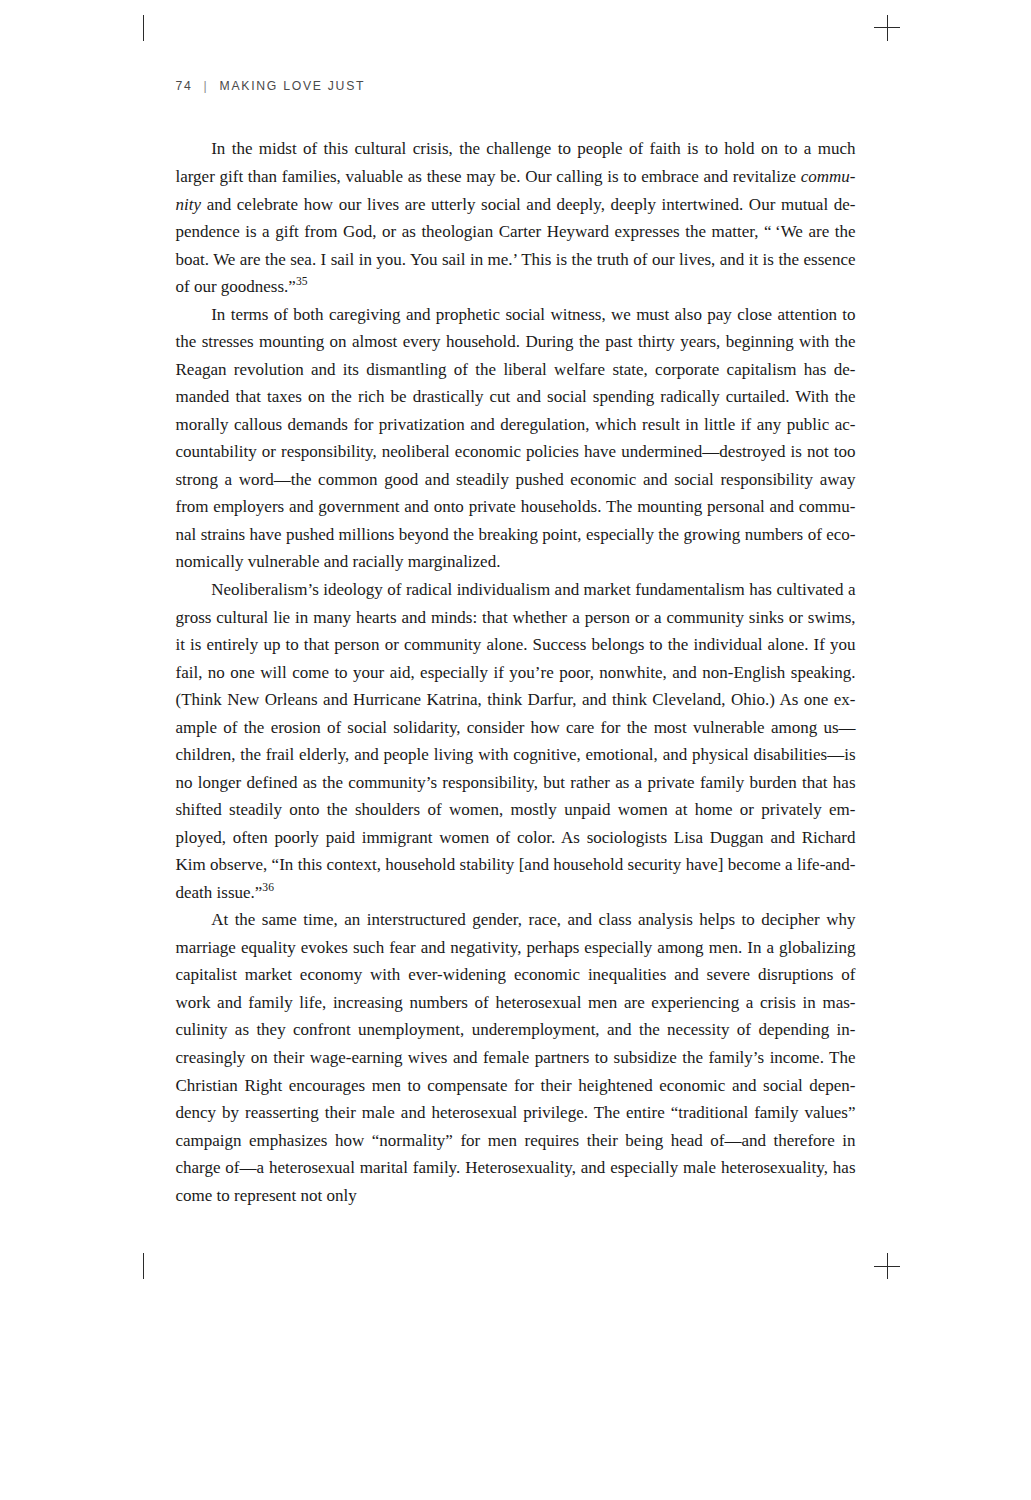74|Making Love Just
In the midst of this cultural crisis, the challenge to people of faith is to hold on to a much larger gift than families, valuable as these may be. Our calling is to embrace and revitalize community and celebrate how our lives are utterly social and deeply, deeply intertwined. Our mutual dependence is a gift from God, or as theologian Carter Heyward expresses the matter, “ ‘We are the boat. We are the sea. I sail in you. You sail in me.’ This is the truth of our lives, and it is the essence of our goodness.”35
In terms of both caregiving and prophetic social witness, we must also pay close attention to the stresses mounting on almost every household. During the past thirty years, beginning with the Reagan revolution and its dismantling of the liberal welfare state, corporate capitalism has demanded that taxes on the rich be drastically cut and social spending radically curtailed. With the morally callous demands for privatization and deregulation, which result in little if any public accountability or responsibility, neoliberal economic policies have undermined—destroyed is not too strong a word—the common good and steadily pushed economic and social responsibility away from employers and government and onto private households. The mounting personal and communal strains have pushed millions beyond the breaking point, especially the growing numbers of economically vulnerable and racially marginalized.
Neoliberalism’s ideology of radical individualism and market fundamentalism has cultivated a gross cultural lie in many hearts and minds: that whether a person or a community sinks or swims, it is entirely up to that person or community alone. Success belongs to the individual alone. If you fail, no one will come to your aid, especially if you’re poor, nonwhite, and non-English speaking. (Think New Orleans and Hurricane Katrina, think Darfur, and think Cleveland, Ohio.) As one example of the erosion of social solidarity, consider how care for the most vulnerable among us—children, the frail elderly, and people living with cognitive, emotional, and physical disabilities—is no longer defined as the community’s responsibility, but rather as a private family burden that has shifted steadily onto the shoulders of women, mostly unpaid women at home or privately employed, often poorly paid immigrant women of color. As sociologists Lisa Duggan and Richard Kim observe, “In this context, household stability [and household security have] become a life-and-death issue.”36
At the same time, an interstructured gender, race, and class analysis helps to decipher why marriage equality evokes such fear and negativity, perhaps especially among men. In a globalizing capitalist market economy with ever-widening economic inequalities and severe disruptions of work and family life, increasing numbers of heterosexual men are experiencing a crisis in masculinity as they confront unemployment, underemployment, and the necessity of depending increasingly on their wage-earning wives and female partners to subsidize the family’s income. The Christian Right encourages men to compensate for their heightened economic and social dependency by reasserting their male and heterosexual privilege. The entire “traditional family values” campaign emphasizes how “normality” for men requires their being head of—and therefore in charge of—a heterosexual marital family. Heterosexuality, and especially male heterosexuality, has come to represent not only